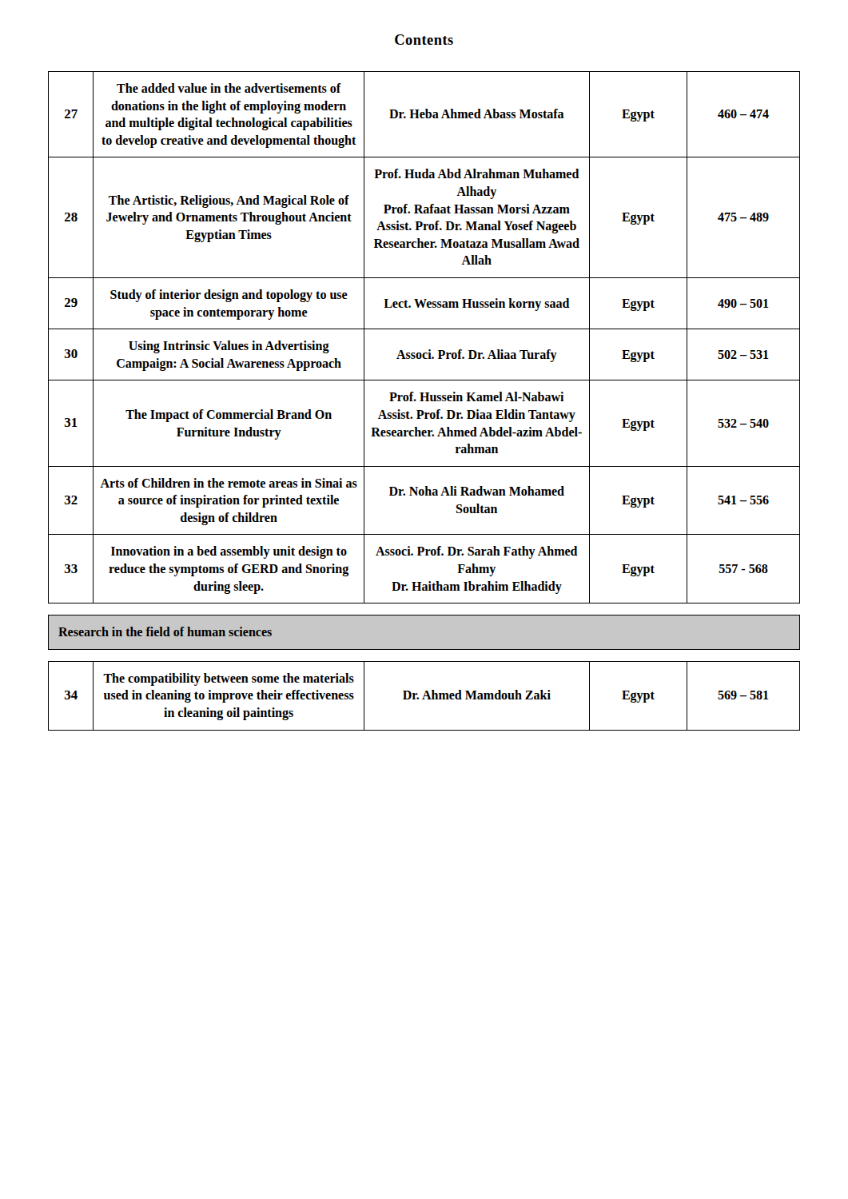Contents
| 27 | The added value in the advertisements of donations in the light of employing modern and multiple digital technological capabilities to develop creative and developmental thought | Dr. Heba Ahmed Abass Mostafa | Egypt | 460 – 474 |
| 28 | The Artistic, Religious, And Magical Role of Jewelry and Ornaments Throughout Ancient Egyptian Times | Prof. Huda Abd Alrahman Muhamed Alhady Prof. Rafaat Hassan Morsi Azzam Assist. Prof. Dr. Manal Yosef Nageeb Researcher. Moataza Musallam Awad Allah | Egypt | 475 – 489 |
| 29 | Study of interior design and topology to use space in contemporary home | Lect. Wessam Hussein korny saad | Egypt | 490 – 501 |
| 30 | Using Intrinsic Values in Advertising Campaign: A Social Awareness Approach | Associ. Prof. Dr. Aliaa Turafy | Egypt | 502 – 531 |
| 31 | The Impact of Commercial Brand On Furniture Industry | Prof. Hussein Kamel Al-Nabawi Assist. Prof. Dr. Diaa Eldin Tantawy Researcher. Ahmed Abdel-azim Abdel-rahman | Egypt | 532 – 540 |
| 32 | Arts of Children in the remote areas in Sinai as a source of inspiration for printed textile design of children | Dr. Noha Ali Radwan Mohamed Soultan | Egypt | 541 – 556 |
| 33 | Innovation in a bed assembly unit design to reduce the symptoms of GERD and Snoring during sleep. | Associ. Prof. Dr. Sarah Fathy Ahmed Fahmy Dr. Haitham Ibrahim Elhadidy | Egypt | 557 - 568 |
| Research in the field of human sciences |
| 34 | The compatibility between some the materials used in cleaning to improve their effectiveness in cleaning oil paintings | Dr. Ahmed Mamdouh Zaki | Egypt | 569 – 581 |